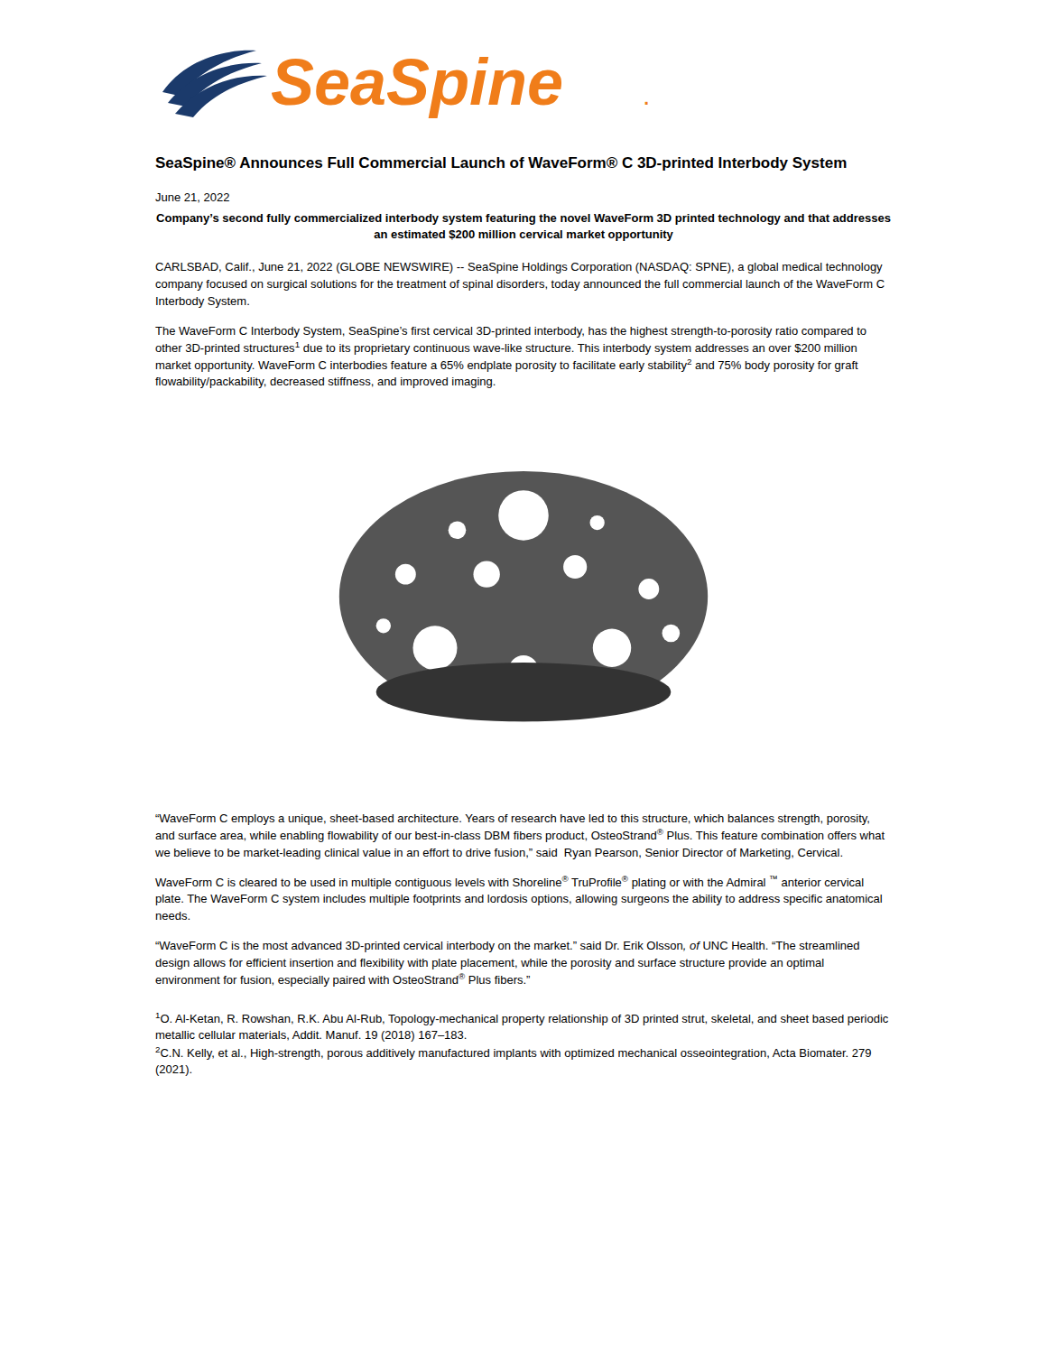SeaSpine .
SeaSpine® Announces Full Commercial Launch of WaveForm® C 3D-printed Interbody System
June 21, 2022
Company’s second fully commercialized interbody system featuring the novel WaveForm 3D printed technology and that addresses an estimated $200 million cervical market opportunity
CARLSBAD, Calif., June 21, 2022 (GLOBE NEWSWIRE) -- SeaSpine Holdings Corporation (NASDAQ: SPNE), a global medical technology company focused on surgical solutions for the treatment of spinal disorders, today announced the full commercial launch of the WaveForm C Interbody System.
The WaveForm C Interbody System, SeaSpine’s first cervical 3D-printed interbody, has the highest strength-to-porosity ratio compared to other 3D-printed structures1 due to its proprietary continuous wave-like structure. This interbody system addresses an over $200 million market opportunity. WaveForm C interbodies feature a 65% endplate porosity to facilitate early stability2 and 75% body porosity for graft flowability/packability, decreased stiffness, and improved imaging.
“WaveForm C employs a unique, sheet-based architecture. Years of research have led to this structure, which balances strength, porosity, and surface area, while enabling flowability of our best-in-class DBM fibers product, OsteoStrand® Plus. This feature combination offers what we believe to be market-leading clinical value in an effort to drive fusion,” said Ryan Pearson, Senior Director of Marketing, Cervical.
WaveForm C is cleared to be used in multiple contiguous levels with Shoreline® TruProfile® plating or with the Admiral ™ anterior cervical plate. The WaveForm C system includes multiple footprints and lordosis options, allowing surgeons the ability to address specific anatomical needs.
“WaveForm C is the most advanced 3D-printed cervical interbody on the market.” said Dr. Erik Olsson, of UNC Health. “The streamlined design allows for efficient insertion and flexibility with plate placement, while the porosity and surface structure provide an optimal environment for fusion, especially paired with OsteoStrand® Plus fibers.”
1O. Al-Ketan, R. Rowshan, R.K. Abu Al-Rub, Topology-mechanical property relationship of 3D printed strut, skeletal, and sheet based periodic metallic cellular materials, Addit. Manuf. 19 (2018) 167–183.
2C.N. Kelly, et al., High-strength, porous additively manufactured implants with optimized mechanical osseointegration, Acta Biomater. 279 (2021).